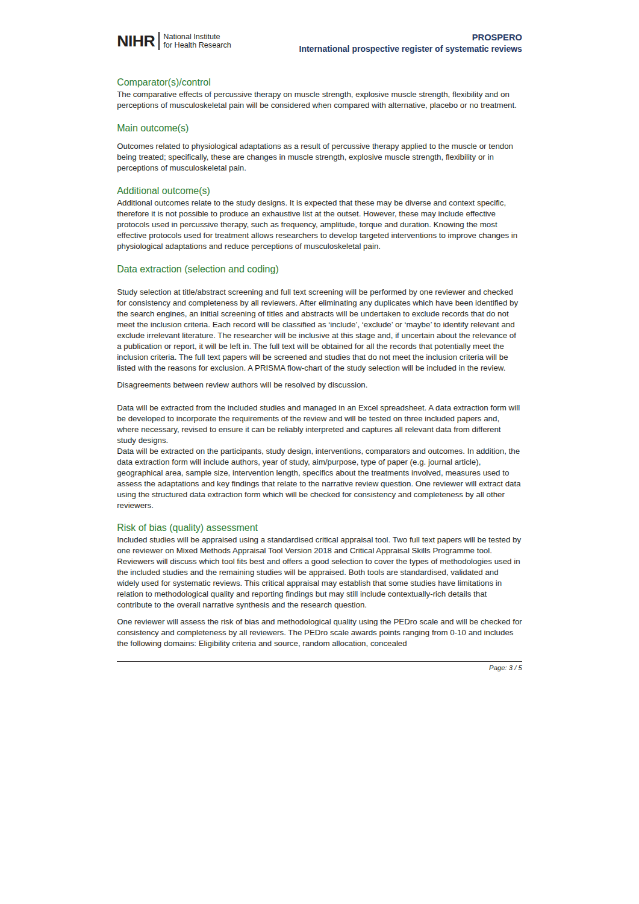NIHR National Institute
for Health Research
PROSPERO
International prospective register of systematic reviews
Comparator(s)/control
The comparative effects of percussive therapy on muscle strength, explosive muscle strength, flexibility and on perceptions of musculoskeletal pain will be considered when compared with alternative, placebo or no treatment.
Main outcome(s)
Outcomes related to physiological adaptations as a result of percussive therapy applied to the muscle or tendon being treated; specifically, these are changes in muscle strength, explosive muscle strength, flexibility or in perceptions of musculoskeletal pain.
Additional outcome(s)
Additional outcomes relate to the study designs. It is expected that these may be diverse and context specific, therefore it is not possible to produce an exhaustive list at the outset. However, these may include effective protocols used in percussive therapy, such as frequency, amplitude, torque and duration. Knowing the most effective protocols used for treatment allows researchers to develop targeted interventions to improve changes in physiological adaptations and reduce perceptions of musculoskeletal pain.
Data extraction (selection and coding)
Study selection at title/abstract screening and full text screening will be performed by one reviewer and checked for consistency and completeness by all reviewers. After eliminating any duplicates which have been identified by the search engines, an initial screening of titles and abstracts will be undertaken to exclude records that do not meet the inclusion criteria. Each record will be classified as ‘include’, ‘exclude’ or ‘maybe’ to identify relevant and exclude irrelevant literature. The researcher will be inclusive at this stage and, if uncertain about the relevance of a publication or report, it will be left in. The full text will be obtained for all the records that potentially meet the inclusion criteria. The full text papers will be screened and studies that do not meet the inclusion criteria will be listed with the reasons for exclusion. A PRISMA flow-chart of the study selection will be included in the review.
Disagreements between review authors will be resolved by discussion.
Data will be extracted from the included studies and managed in an Excel spreadsheet. A data extraction form will be developed to incorporate the requirements of the review and will be tested on three included papers and, where necessary, revised to ensure it can be reliably interpreted and captures all relevant data from different study designs.
Data will be extracted on the participants, study design, interventions, comparators and outcomes. In addition, the data extraction form will include authors, year of study, aim/purpose, type of paper (e.g. journal article), geographical area, sample size, intervention length, specifics about the treatments involved, measures used to assess the adaptations and key findings that relate to the narrative review question. One reviewer will extract data using the structured data extraction form which will be checked for consistency and completeness by all other reviewers.
Risk of bias (quality) assessment
Included studies will be appraised using a standardised critical appraisal tool. Two full text papers will be tested by one reviewer on Mixed Methods Appraisal Tool Version 2018 and Critical Appraisal Skills Programme tool. Reviewers will discuss which tool fits best and offers a good selection to cover the types of methodologies used in the included studies and the remaining studies will be appraised. Both tools are standardised, validated and widely used for systematic reviews. This critical appraisal may establish that some studies have limitations in relation to methodological quality and reporting findings but may still include contextually-rich details that contribute to the overall narrative synthesis and the research question.
One reviewer will assess the risk of bias and methodological quality using the PEDro scale and will be checked for consistency and completeness by all reviewers. The PEDro scale awards points ranging from 0-10 and includes the following domains: Eligibility criteria and source, random allocation, concealed
Page: 3 / 5